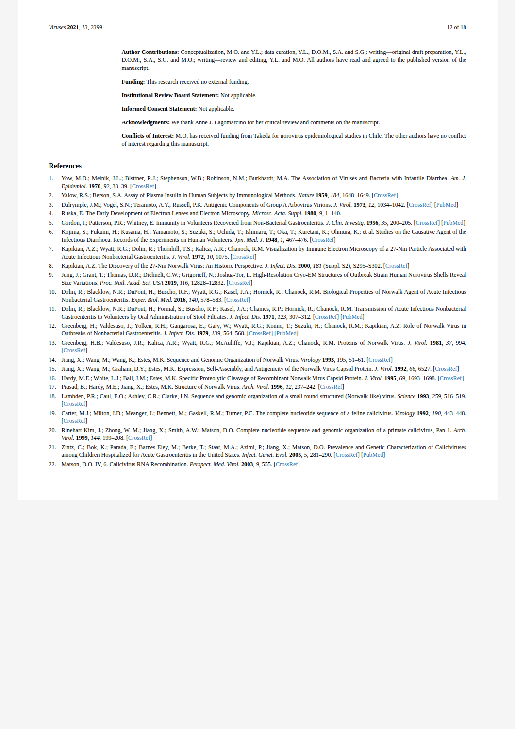Viruses 2021, 13, 2399
12 of 18
Author Contributions: Conceptualization, M.O. and Y.L.; data curation, Y.L., D.O.M., S.A. and S.G.; writing—original draft preparation, Y.L., D.O.M., S.A., S.G. and M.O.; writing—review and editing, Y.L. and M.O. All authors have read and agreed to the published version of the manuscript.
Funding: This research received no external funding.
Institutional Review Board Statement: Not applicable.
Informed Consent Statement: Not applicable.
Acknowledgments: We thank Anne J. Lagomarcino for her critical review and comments on the manuscript.
Conflicts of Interest: M.O. has received funding from Takeda for norovirus epidemiological studies in Chile. The other authors have no conflict of interest regarding this manuscript.
References
Yow, M.D.; Melnik, J.L.; Blsttner, R.J.; Stephenson, W.B.; Robinson, N.M.; Burkhardt, M.A. The Association of Viruses and Bacteria with Infantile Diarrhea. Am. J. Epidemiol. 1970, 92, 33–39. [CrossRef]
Yalow, R.S.; Berson, S.A. Assay of Plasma Insulin in Human Subjects by Immunological Methods. Nature 1959, 184, 1648–1649. [CrossRef]
Dalrymple, J.M.; Vogel, S.N.; Teramoto, A.Y.; Russell, P.K. Antigenic Components of Group A Arbovirus Virions. J. Virol. 1973, 12, 1034–1042. [CrossRef] [PubMed]
Ruska, E. The Early Development of Electron Lenses and Electron Microscopy. Microsc. Acta. Suppl. 1980, 9, 1–140.
Gordon, I.; Patterson, P.R.; Whitney, E. Immunity in Volunteers Recovered from Non-Bacterial Gastroenteritis. J. Clin. Investig. 1956, 35, 200–205. [CrossRef] [PubMed]
Kojima, S.; Fukumi, H.; Kusama, H.; Yamamoto, S.; Suzuki, S.; Uchida, T.; Ishimaru, T.; Oka, T.; Kuretani, K.; Ohmura, K.; et al. Studies on the Causative Agent of the Infectious Diarrhoea. Records of the Experiments on Human Volunteers. Jpn. Med. J. 1948, 1, 467–476. [CrossRef]
Kapikian, A.Z.; Wyatt, R.G.; Dolin, R.; Thornhill, T.S.; Kalica, A.R.; Chanock, R.M. Visualization by Immune Electron Microscopy of a 27-Nm Particle Associated with Acute Infectious Nonbacterial Gastroenteritis. J. Virol. 1972, 10, 1075. [CrossRef]
Kapikian, A.Z. The Discovery of the 27-Nm Norwalk Virus: An Historic Perspective. J. Infect. Dis. 2000, 181 (Suppl. S2), S295–S302. [CrossRef]
Jung, J.; Grant, T.; Thomas, D.R.; Diehnelt, C.W.; Grigorieff, N.; Joshua-Tor, L. High-Resolution Cryo-EM Structures of Outbreak Strain Human Norovirus Shells Reveal Size Variations. Proc. Natl. Acad. Sci. USA 2019, 116, 12828–12832. [CrossRef]
Dolin, R.; Blacklow, N.R.; DuPont, H.; Buscho, R.F.; Wyatt, R.G.; Kasel, J.A.; Hornick, R.; Chanock, R.M. Biological Properties of Norwalk Agent of Acute Infectious Nonbacterial Gastroenteritis. Exper. Biol. Med. 2016, 140, 578–583. [CrossRef]
Dolin, R.; Blacklow, N.R.; DuPont, H.; Formal, S.; Buscho, R.F.; Kasel, J.A.; Chames, R.P.; Hornick, R.; Chanock, R.M. Transmission of Acute Infectious Nonbacterial Gastroenteritis to Volunteers by Oral Administration of Stool Filtrates. J. Infect. Dis. 1971, 123, 307–312. [CrossRef] [PubMed]
Greenberg, H.; Valdesuso, J.; Yolken, R.H.; Gangarosa, E.; Gary, W.; Wyatt, R.G.; Konno, T.; Suzuki, H.; Chanock, R.M.; Kapikian, A.Z. Role of Norwalk Virus in Outbreaks of Nonbacterial Gastroenteritis. J. Infect. Dis. 1979, 139, 564–568. [CrossRef] [PubMed]
Greenberg, H.B.; Valdesuso, J.R.; Kalica, A.R.; Wyatt, R.G.; McAuliffe, V.J.; Kapikian, A.Z.; Chanock, R.M. Proteins of Norwalk Virus. J. Virol. 1981, 37, 994. [CrossRef]
Jiang, X.; Wang, M.; Wang, K.; Estes, M.K. Sequence and Genomic Organization of Norwalk Virus. Virology 1993, 195, 51–61. [CrossRef]
Jiang, X.; Wang, M.; Graham, D.Y.; Estes, M.K. Expression, Self-Assembly, and Antigenicity of the Norwalk Virus Capsid Protein. J. Virol. 1992, 66, 6527. [CrossRef]
Hardy, M.E.; White, L.J.; Ball, J.M.; Estes, M.K. Specific Proteolytic Cleavage of Recombinant Norwalk Virus Capsid Protein. J. Virol. 1995, 69, 1693–1698. [CrossRef]
Prasad, B.; Hardy, M.E.; Jiang, X.; Estes, M.K. Structure of Norwalk Virus. Arch. Virol. 1996, 12, 237–242. [CrossRef]
Lambden, P.R.; Caul, E.O.; Ashley, C.R.; Clarke, I.N. Sequence and genomic organization of a small round-structured (Norwalk-like) virus. Science 1993, 259, 516–519. [CrossRef]
Carter, M.J.; Milton, I.D.; Meanger, J.; Bennett, M.; Gaskell, R.M.; Turner, P.C. The complete nucleotide sequence of a feline calicivirus. Virology 1992, 190, 443–448. [CrossRef]
Rinehart-Kim, J.; Zhong, W.-M.; Jiang, X.; Smith, A.W.; Matson, D.O. Complete nucleotide sequence and genomic organization of a primate calicivirus, Pan-1. Arch. Virol. 1999, 144, 199–208. [CrossRef]
Zintz, C.; Bok, K.; Parada, E.; Barnes-Eley, M.; Berke, T.; Staat, M.A.; Azimi, P.; Jiang, X.; Matson, D.O. Prevalence and Genetic Characterization of Caliciviruses among Children Hospitalized for Acute Gastroenteritis in the United States. Infect. Genet. Evol. 2005, 5, 281–290. [CrossRef] [PubMed]
Matson, D.O. IV, 6. Calicivirus RNA Recombination. Perspect. Med. Virol. 2003, 9, 555. [CrossRef]